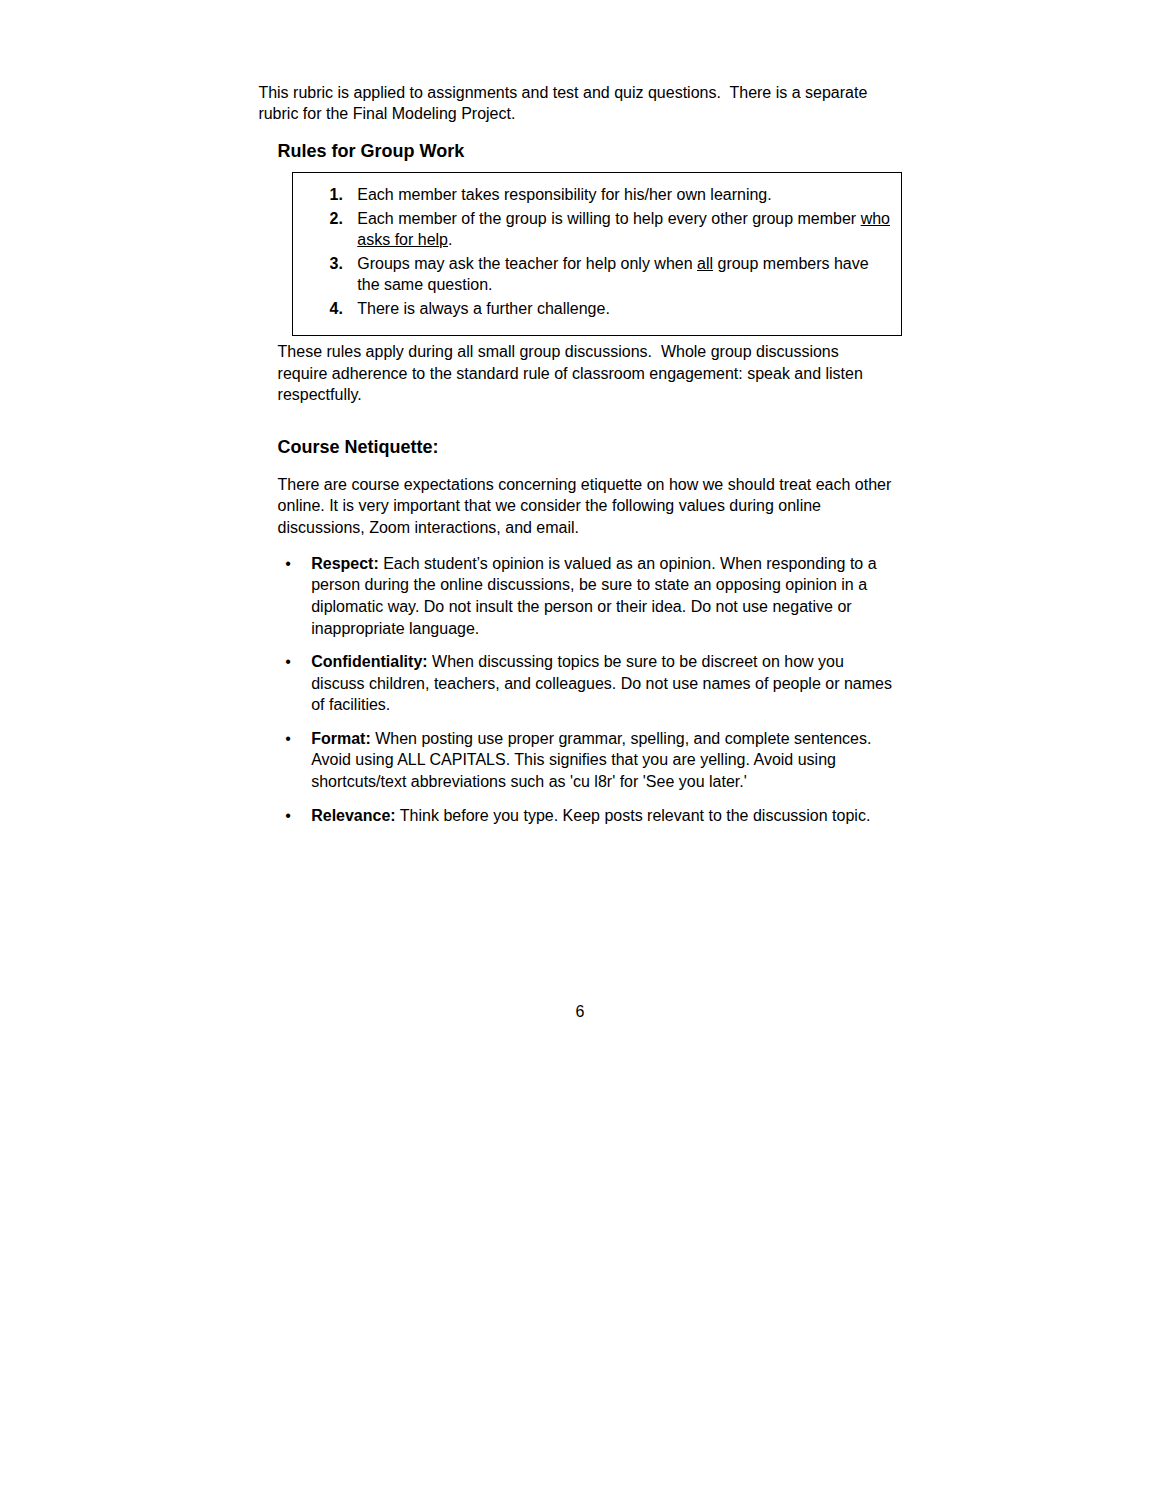This rubric is applied to assignments and test and quiz questions. There is a separate rubric for the Final Modeling Project.
Rules for Group Work
Each member takes responsibility for his/her own learning.
Each member of the group is willing to help every other group member who asks for help.
Groups may ask the teacher for help only when all group members have the same question.
There is always a further challenge.
These rules apply during all small group discussions. Whole group discussions require adherence to the standard rule of classroom engagement: speak and listen respectfully.
Course Netiquette:
There are course expectations concerning etiquette on how we should treat each other online. It is very important that we consider the following values during online discussions, Zoom interactions, and email.
Respect: Each student’s opinion is valued as an opinion. When responding to a person during the online discussions, be sure to state an opposing opinion in a diplomatic way. Do not insult the person or their idea. Do not use negative or inappropriate language.
Confidentiality: When discussing topics be sure to be discreet on how you discuss children, teachers, and colleagues. Do not use names of people or names of facilities.
Format: When posting use proper grammar, spelling, and complete sentences. Avoid using ALL CAPITALS. This signifies that you are yelling. Avoid using shortcuts/text abbreviations such as 'cu l8r' for 'See you later.'
Relevance: Think before you type. Keep posts relevant to the discussion topic.
6